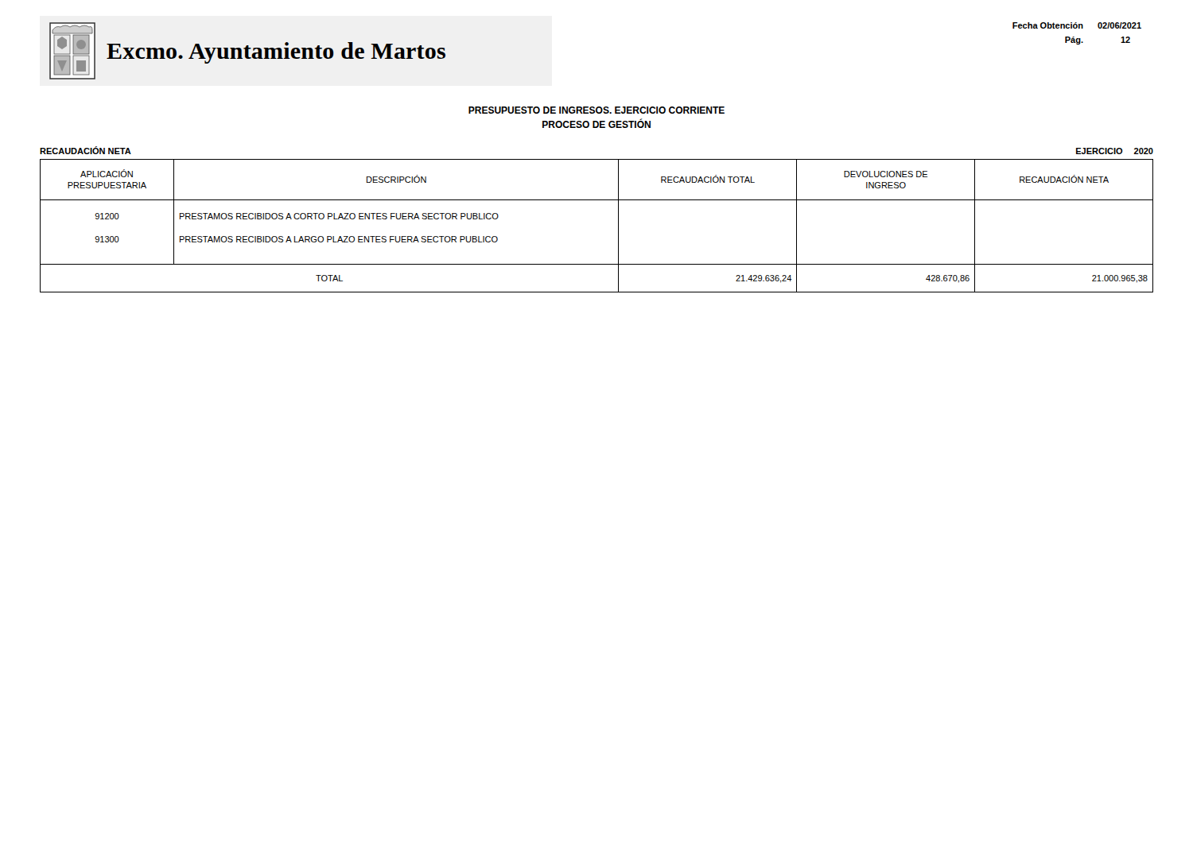Excmo. Ayuntamiento de Martos
Fecha Obtención 02/06/2021
Pág. 12
PRESUPUESTO DE INGRESOS. EJERCICIO CORRIENTE
PROCESO DE GESTIÓN
RECAUDACIÓN NETA
EJERCICIO2020
| APLICACIÓN PRESUPUESTARIA | DESCRIPCIÓN | RECAUDACIÓN TOTAL | DEVOLUCIONES DE INGRESO | RECAUDACIÓN NETA |
| --- | --- | --- | --- | --- |
| 91200 91300 | PRESTAMOS RECIBIDOS A CORTO PLAZO ENTES FUERA SECTOR PUBLICO PRESTAMOS RECIBIDOS A LARGO PLAZO ENTES FUERA SECTOR PUBLICO | | | |
| TOTAL | 21.429.636,24 | 428.670,86 | 21.000.965,38 |